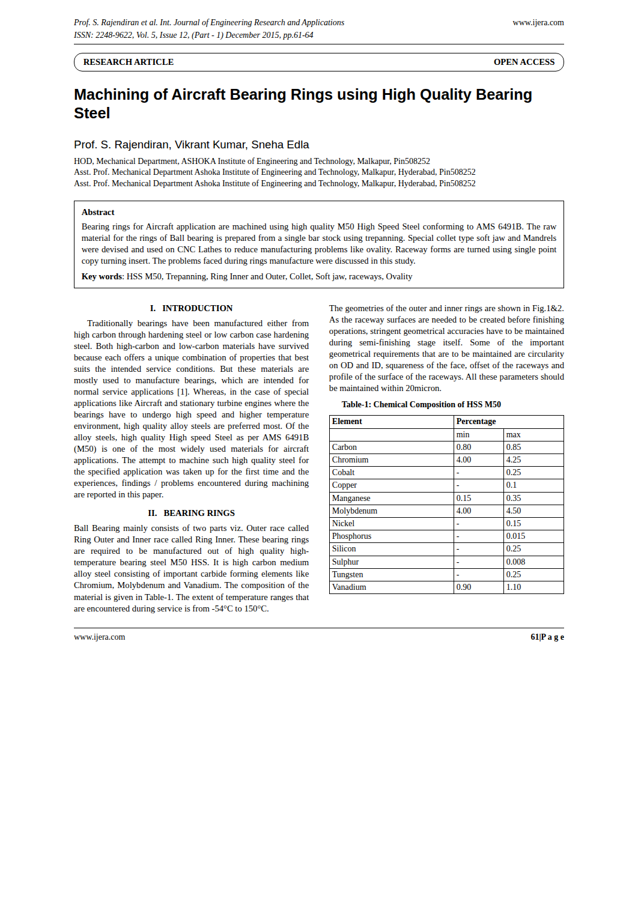www.ijera.com Prof. S. Rajendiran et al. Int. Journal of Engineering Research and Applications
ISSN: 2248-9622, Vol. 5, Issue 12, (Part - 1) December 2015, pp.61-64
RESEARCH ARTICLE OPEN ACCESS
Machining of Aircraft Bearing Rings using High Quality Bearing Steel
Prof. S. Rajendiran, Vikrant Kumar, Sneha Edla
HOD, Mechanical Department, ASHOKA Institute of Engineering and Technology, Malkapur, Pin508252
Asst. Prof. Mechanical Department Ashoka Institute of Engineering and Technology, Malkapur, Hyderabad, Pin508252
Asst. Prof. Mechanical Department Ashoka Institute of Engineering and Technology, Malkapur, Hyderabad, Pin508252
Abstract
Bearing rings for Aircraft application are machined using high quality M50 High Speed Steel conforming to AMS 6491B. The raw material for the rings of Ball bearing is prepared from a single bar stock using trepanning. Special collet type soft jaw and Mandrels were devised and used on CNC Lathes to reduce manufacturing problems like ovality. Raceway forms are turned using single point copy turning insert. The problems faced during rings manufacture were discussed in this study.
Key words: HSS M50, Trepanning, Ring Inner and Outer, Collet, Soft jaw, raceways, Ovality
I. INTRODUCTION
Traditionally bearings have been manufactured either from high carbon through hardening steel or low carbon case hardening steel. Both high-carbon and low-carbon materials have survived because each offers a unique combination of properties that best suits the intended service conditions. But these materials are mostly used to manufacture bearings, which are intended for normal service applications [1]. Whereas, in the case of special applications like Aircraft and stationary turbine engines where the bearings have to undergo high speed and higher temperature environment, high quality alloy steels are preferred most. Of the alloy steels, high quality High speed Steel as per AMS 6491B (M50) is one of the most widely used materials for aircraft applications. The attempt to machine such high quality steel for the specified application was taken up for the first time and the experiences, findings / problems encountered during machining are reported in this paper.
II. BEARING RINGS
Ball Bearing mainly consists of two parts viz. Outer race called Ring Outer and Inner race called Ring Inner. These bearing rings are required to be manufactured out of high quality high-temperature bearing steel M50 HSS. It is high carbon medium alloy steel consisting of important carbide forming elements like Chromium, Molybdenum and Vanadium. The composition of the material is given in Table-1. The extent of temperature ranges that are encountered during service is from -54°C to 150°C.
The geometries of the outer and inner rings are shown in Fig.1&2. As the raceway surfaces are needed to be created before finishing operations, stringent geometrical accuracies have to be maintained during semi-finishing stage itself. Some of the important geometrical requirements that are to be maintained are circularity on OD and ID, squareness of the face, offset of the raceways and profile of the surface of the raceways. All these parameters should be maintained within 20micron.
Table-1: Chemical Composition of HSS M50
| Element | Percentage |
| --- | --- |
| | min | max |
| Carbon | 0.80 | 0.85 |
| Chromium | 4.00 | 4.25 |
| Cobalt | - | 0.25 |
| Copper | - | 0.1 |
| Manganese | 0.15 | 0.35 |
| Molybdenum | 4.00 | 4.50 |
| Nickel | - | 0.15 |
| Phosphorus | - | 0.015 |
| Silicon | - | 0.25 |
| Sulphur | - | 0.008 |
| Tungsten | - | 0.25 |
| Vanadium | 0.90 | 1.10 |
www.ijera.com 61|P a g e